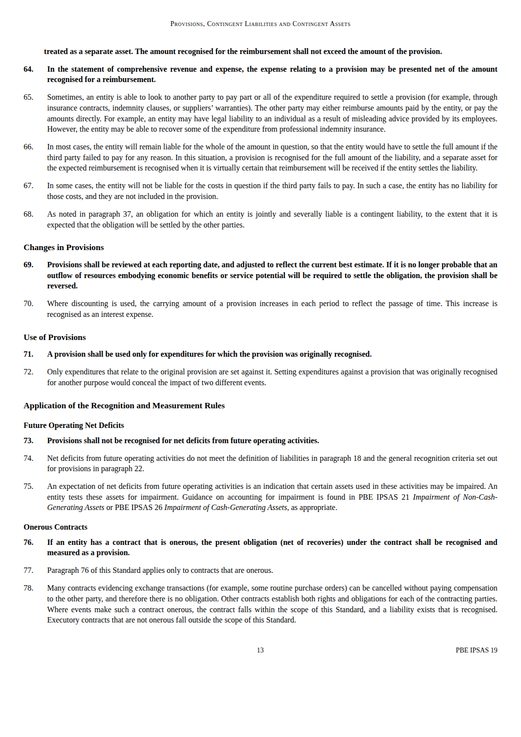Provisions, Contingent Liabilities and Contingent Assets
treated as a separate asset. The amount recognised for the reimbursement shall not exceed the amount of the provision.
64.
In the statement of comprehensive revenue and expense, the expense relating to a provision may be presented net of the amount recognised for a reimbursement.
65.
Sometimes, an entity is able to look to another party to pay part or all of the expenditure required to settle a provision (for example, through insurance contracts, indemnity clauses, or suppliers’ warranties). The other party may either reimburse amounts paid by the entity, or pay the amounts directly. For example, an entity may have legal liability to an individual as a result of misleading advice provided by its employees. However, the entity may be able to recover some of the expenditure from professional indemnity insurance.
66.
In most cases, the entity will remain liable for the whole of the amount in question, so that the entity would have to settle the full amount if the third party failed to pay for any reason. In this situation, a provision is recognised for the full amount of the liability, and a separate asset for the expected reimbursement is recognised when it is virtually certain that reimbursement will be received if the entity settles the liability.
67.
In some cases, the entity will not be liable for the costs in question if the third party fails to pay. In such a case, the entity has no liability for those costs, and they are not included in the provision.
68.
As noted in paragraph 37, an obligation for which an entity is jointly and severally liable is a contingent liability, to the extent that it is expected that the obligation will be settled by the other parties.
Changes in Provisions
69.
Provisions shall be reviewed at each reporting date, and adjusted to reflect the current best estimate. If it is no longer probable that an outflow of resources embodying economic benefits or service potential will be required to settle the obligation, the provision shall be reversed.
70.
Where discounting is used, the carrying amount of a provision increases in each period to reflect the passage of time. This increase is recognised as an interest expense.
Use of Provisions
71.
A provision shall be used only for expenditures for which the provision was originally recognised.
72.
Only expenditures that relate to the original provision are set against it. Setting expenditures against a provision that was originally recognised for another purpose would conceal the impact of two different events.
Application of the Recognition and Measurement Rules
Future Operating Net Deficits
73.
Provisions shall not be recognised for net deficits from future operating activities.
74.
Net deficits from future operating activities do not meet the definition of liabilities in paragraph 18 and the general recognition criteria set out for provisions in paragraph 22.
75.
An expectation of net deficits from future operating activities is an indication that certain assets used in these activities may be impaired. An entity tests these assets for impairment. Guidance on accounting for impairment is found in PBE IPSAS 21 Impairment of Non-Cash-Generating Assets or PBE IPSAS 26 Impairment of Cash-Generating Assets, as appropriate.
Onerous Contracts
76.
If an entity has a contract that is onerous, the present obligation (net of recoveries) under the contract shall be recognised and measured as a provision.
77.
Paragraph 76 of this Standard applies only to contracts that are onerous.
78.
Many contracts evidencing exchange transactions (for example, some routine purchase orders) can be cancelled without paying compensation to the other party, and therefore there is no obligation. Other contracts establish both rights and obligations for each of the contracting parties. Where events make such a contract onerous, the contract falls within the scope of this Standard, and a liability exists that is recognised. Executory contracts that are not onerous fall outside the scope of this Standard.
13
PBE IPSAS 19